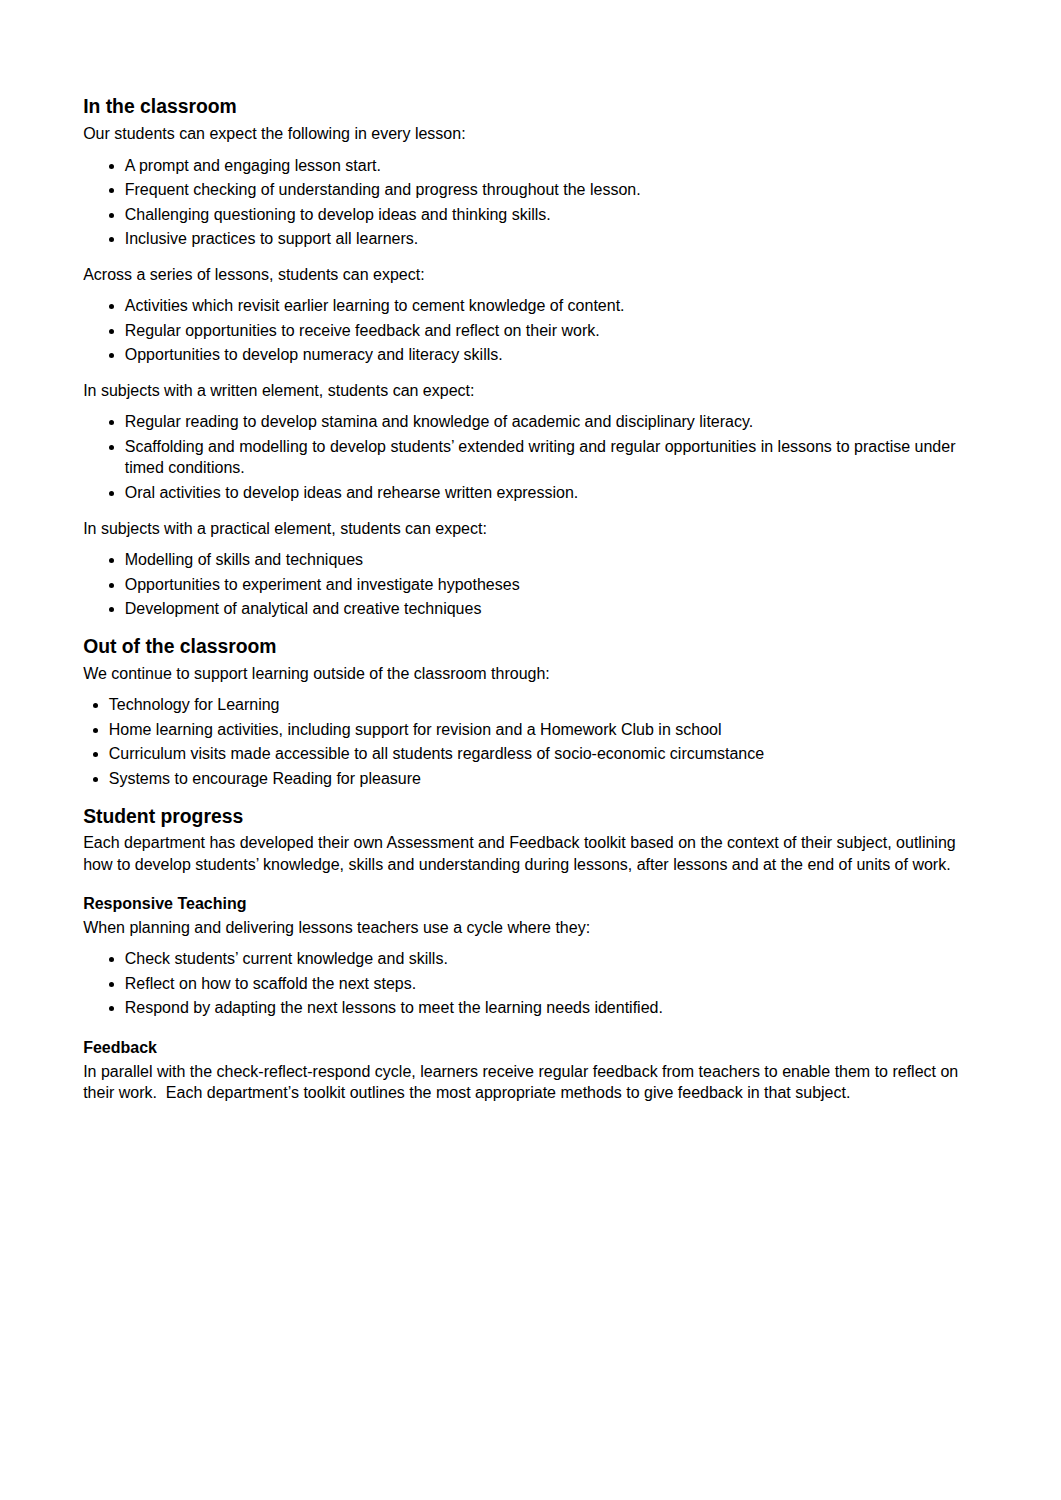In the classroom
Our students can expect the following in every lesson:
A prompt and engaging lesson start.
Frequent checking of understanding and progress throughout the lesson.
Challenging questioning to develop ideas and thinking skills.
Inclusive practices to support all learners.
Across a series of lessons, students can expect:
Activities which revisit earlier learning to cement knowledge of content.
Regular opportunities to receive feedback and reflect on their work.
Opportunities to develop numeracy and literacy skills.
In subjects with a written element, students can expect:
Regular reading to develop stamina and knowledge of academic and disciplinary literacy.
Scaffolding and modelling to develop students’ extended writing and regular opportunities in lessons to practise under timed conditions.
Oral activities to develop ideas and rehearse written expression.
In subjects with a practical element, students can expect:
Modelling of skills and techniques
Opportunities to experiment and investigate hypotheses
Development of analytical and creative techniques
Out of the classroom
We continue to support learning outside of the classroom through:
Technology for Learning
Home learning activities, including support for revision and a Homework Club in school
Curriculum visits made accessible to all students regardless of socio-economic circumstance
Systems to encourage Reading for pleasure
Student progress
Each department has developed their own Assessment and Feedback toolkit based on the context of their subject, outlining how to develop students’ knowledge, skills and understanding during lessons, after lessons and at the end of units of work.
Responsive Teaching
When planning and delivering lessons teachers use a cycle where they:
Check students’ current knowledge and skills.
Reflect on how to scaffold the next steps.
Respond by adapting the next lessons to meet the learning needs identified.
Feedback
In parallel with the check-reflect-respond cycle, learners receive regular feedback from teachers to enable them to reflect on their work. Each department’s toolkit outlines the most appropriate methods to give feedback in that subject.